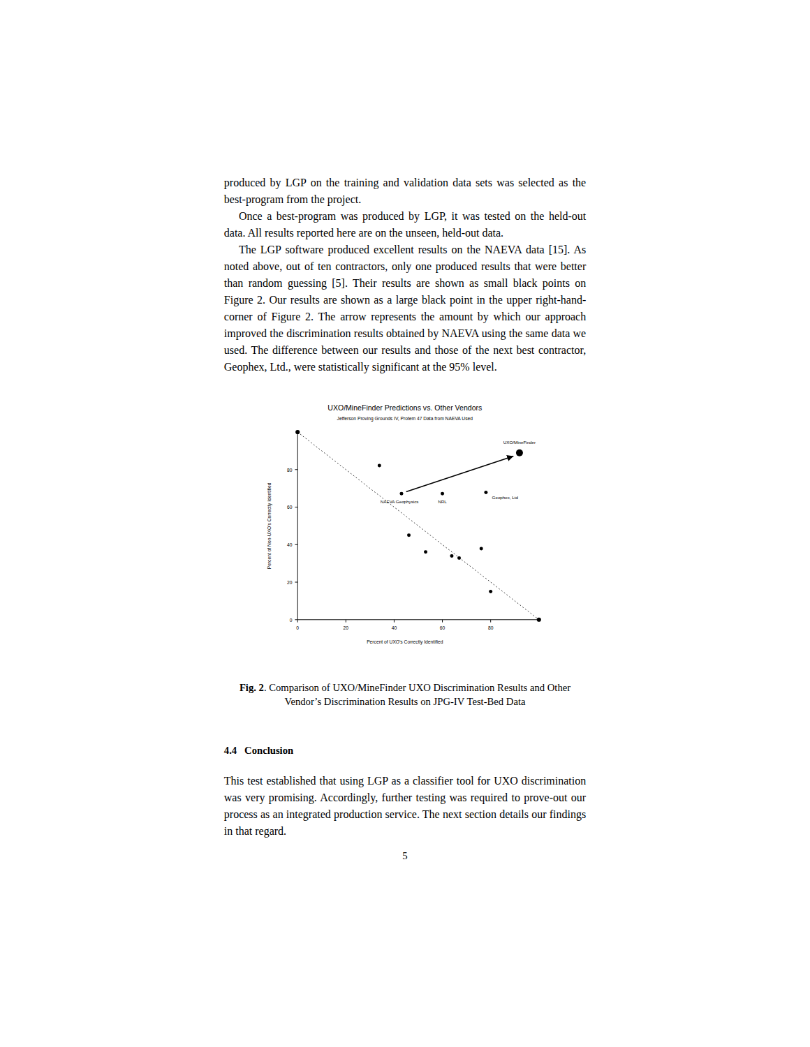produced by LGP on the training and validation data sets was selected as the best-program from the project.
Once a best-program was produced by LGP, it was tested on the held-out data. All results reported here are on the unseen, held-out data.
The LGP software produced excellent results on the NAEVA data [15]. As noted above, out of ten contractors, only one produced results that were better than random guessing [5]. Their results are shown as small black points on Figure 2. Our results are shown as a large black point in the upper right-hand-corner of Figure 2. The arrow represents the amount by which our approach improved the discrimination results obtained by NAEVA using the same data we used. The difference between our results and those of the next best contractor, Geophex, Ltd., were statistically significant at the 95% level.
UXO/MineFinder Predictions vs. Other Vendors Jefferson Proving Grounds IV, Protem 47 Data from NAEVA Used 0 20 40 60 80 0 20 40 60 80 Percent of UXO's Correctly Identified Percent of Non-UXO's Correctly Identified UXO/MineFinder NAEVA Geophysics NRL Geophex, Ltd
Fig. 2. Comparison of UXO/MineFinder UXO Discrimination Results and Other Vendor’s Discrimination Results on JPG-IV Test-Bed Data
4.4 Conclusion
This test established that using LGP as a classifier tool for UXO discrimination was very promising. Accordingly, further testing was required to prove-out our process as an integrated production service. The next section details our findings in that regard.
5